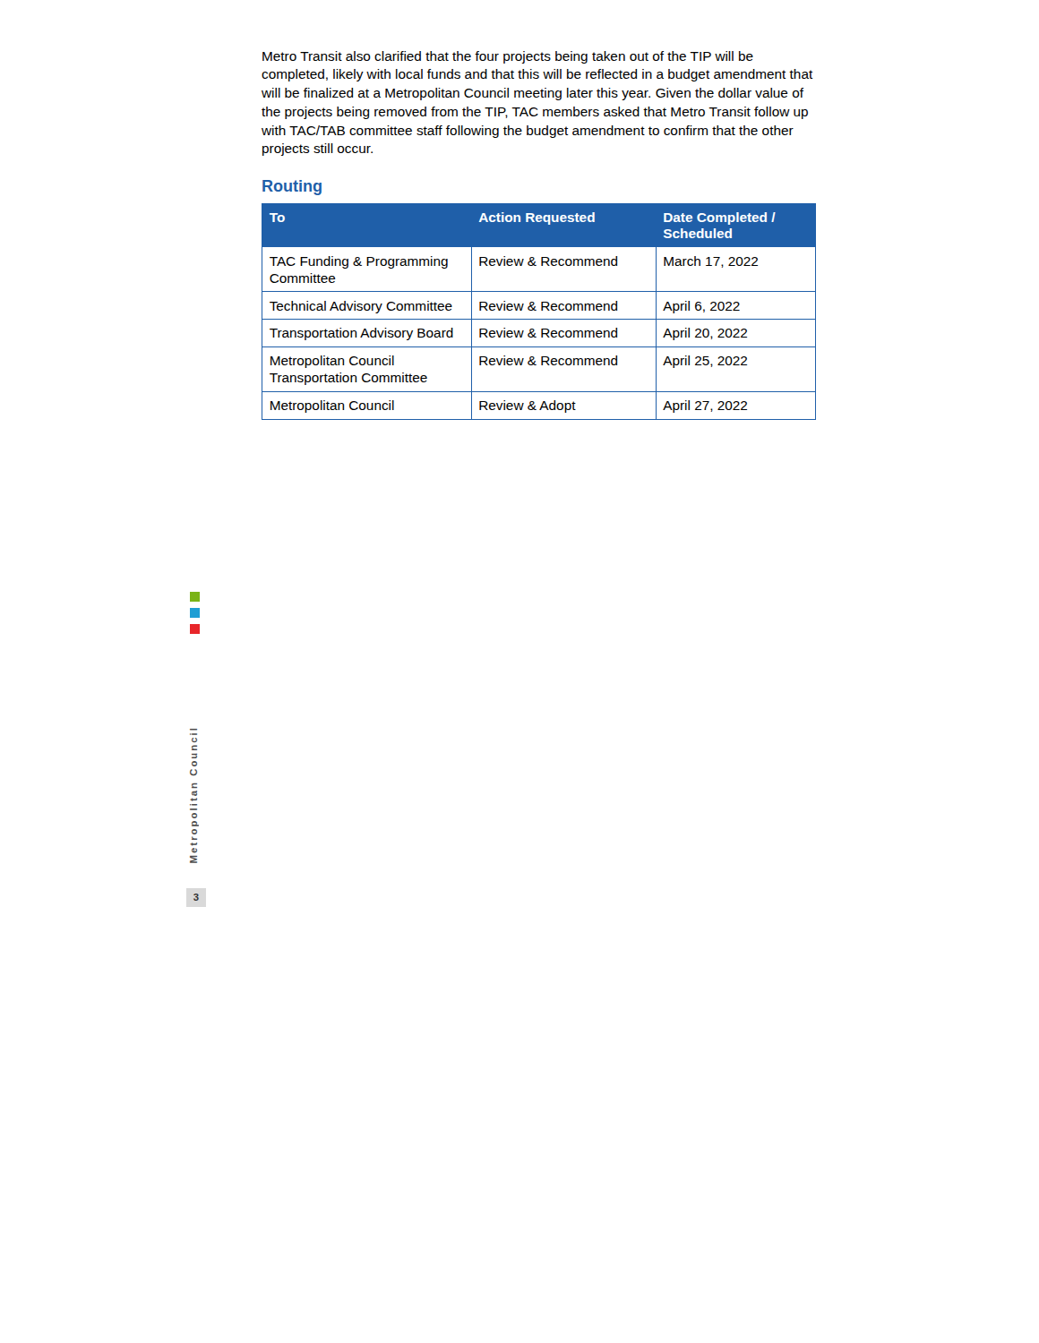Metro Transit also clarified that the four projects being taken out of the TIP will be completed, likely with local funds and that this will be reflected in a budget amendment that will be finalized at a Metropolitan Council meeting later this year. Given the dollar value of the projects being removed from the TIP, TAC members asked that Metro Transit follow up with TAC/TAB committee staff following the budget amendment to confirm that the other projects still occur.
Routing
| To | Action Requested | Date Completed / Scheduled |
| --- | --- | --- |
| TAC Funding & Programming Committee | Review & Recommend | March 17, 2022 |
| Technical Advisory Committee | Review & Recommend | April 6, 2022 |
| Transportation Advisory Board | Review & Recommend | April 20, 2022 |
| Metropolitan Council Transportation Committee | Review & Recommend | April 25, 2022 |
| Metropolitan Council | Review & Adopt | April 27, 2022 |
Metropolitan Council
3